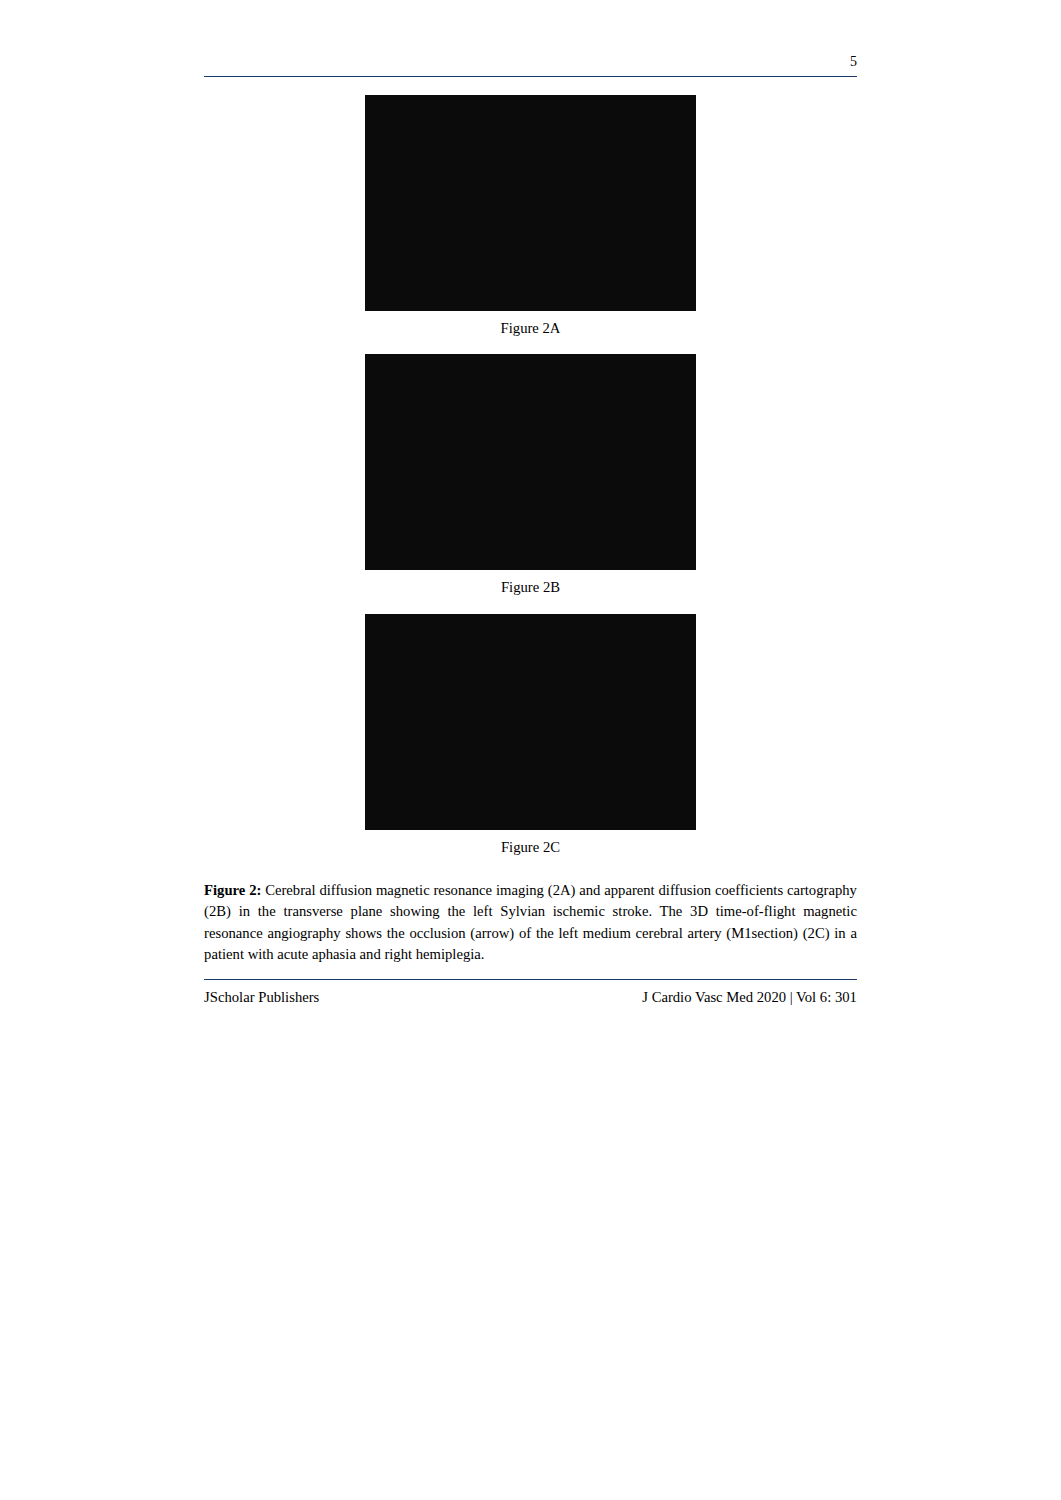5
Figure 2A
Figure 2B
Figure 2C
Figure 2: Cerebral diffusion magnetic resonance imaging (2A) and apparent diffusion coefficients cartography (2B) in the transverse plane showing the left Sylvian ischemic stroke. The 3D time-of-flight magnetic resonance angiography shows the occlusion (arrow) of the left medium cerebral artery (M1section) (2C) in a patient with acute aphasia and right hemiplegia.
JScholar Publishers J Cardio Vasc Med 2020 | Vol 6: 301